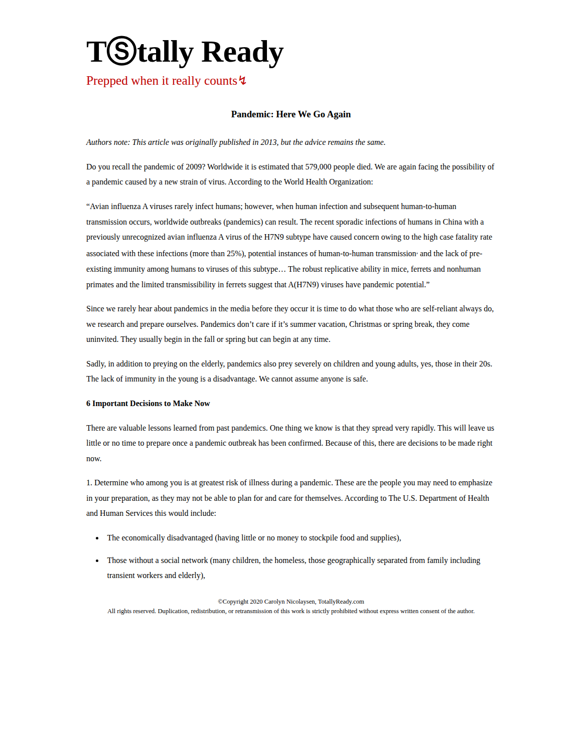TⓈtally Ready
Prepped when it really counts↯
Pandemic: Here We Go Again
Authors note: This article was originally published in 2013, but the advice remains the same.
Do you recall the pandemic of 2009? Worldwide it is estimated that 579,000 people died. We are again facing the possibility of a pandemic caused by a new strain of virus. According to the World Health Organization:
“Avian influenza A viruses rarely infect humans; however, when human infection and subsequent human-to-human transmission occurs, worldwide outbreaks (pandemics) can result. The recent sporadic infections of humans in China with a previously unrecognized avian influenza A virus of the H7N9 subtype have caused concern owing to the high case fatality rate associated with these infections (more than 25%), potential instances of human-to-human transmission, and the lack of pre-existing immunity among humans to viruses of this subtype… The robust replicative ability in mice, ferrets and nonhuman primates and the limited transmissibility in ferrets suggest that A(H7N9) viruses have pandemic potential.”
Since we rarely hear about pandemics in the media before they occur it is time to do what those who are self-reliant always do, we research and prepare ourselves. Pandemics don’t care if it’s summer vacation, Christmas or spring break, they come uninvited. They usually begin in the fall or spring but can begin at any time.
Sadly, in addition to preying on the elderly, pandemics also prey severely on children and young adults, yes, those in their 20s. The lack of immunity in the young is a disadvantage. We cannot assume anyone is safe.
6 Important Decisions to Make Now
There are valuable lessons learned from past pandemics. One thing we know is that they spread very rapidly. This will leave us little or no time to prepare once a pandemic outbreak has been confirmed. Because of this, there are decisions to be made right now.
1. Determine who among you is at greatest risk of illness during a pandemic. These are the people you may need to emphasize in your preparation, as they may not be able to plan for and care for themselves. According to The U.S. Department of Health and Human Services this would include:
The economically disadvantaged (having little or no money to stockpile food and supplies),
Those without a social network (many children, the homeless, those geographically separated from family including transient workers and elderly),
©Copyright 2020 Carolyn Nicolaysen, TotallyReady.com
All rights reserved. Duplication, redistribution, or retransmission of this work is strictly prohibited without express written consent of the author.